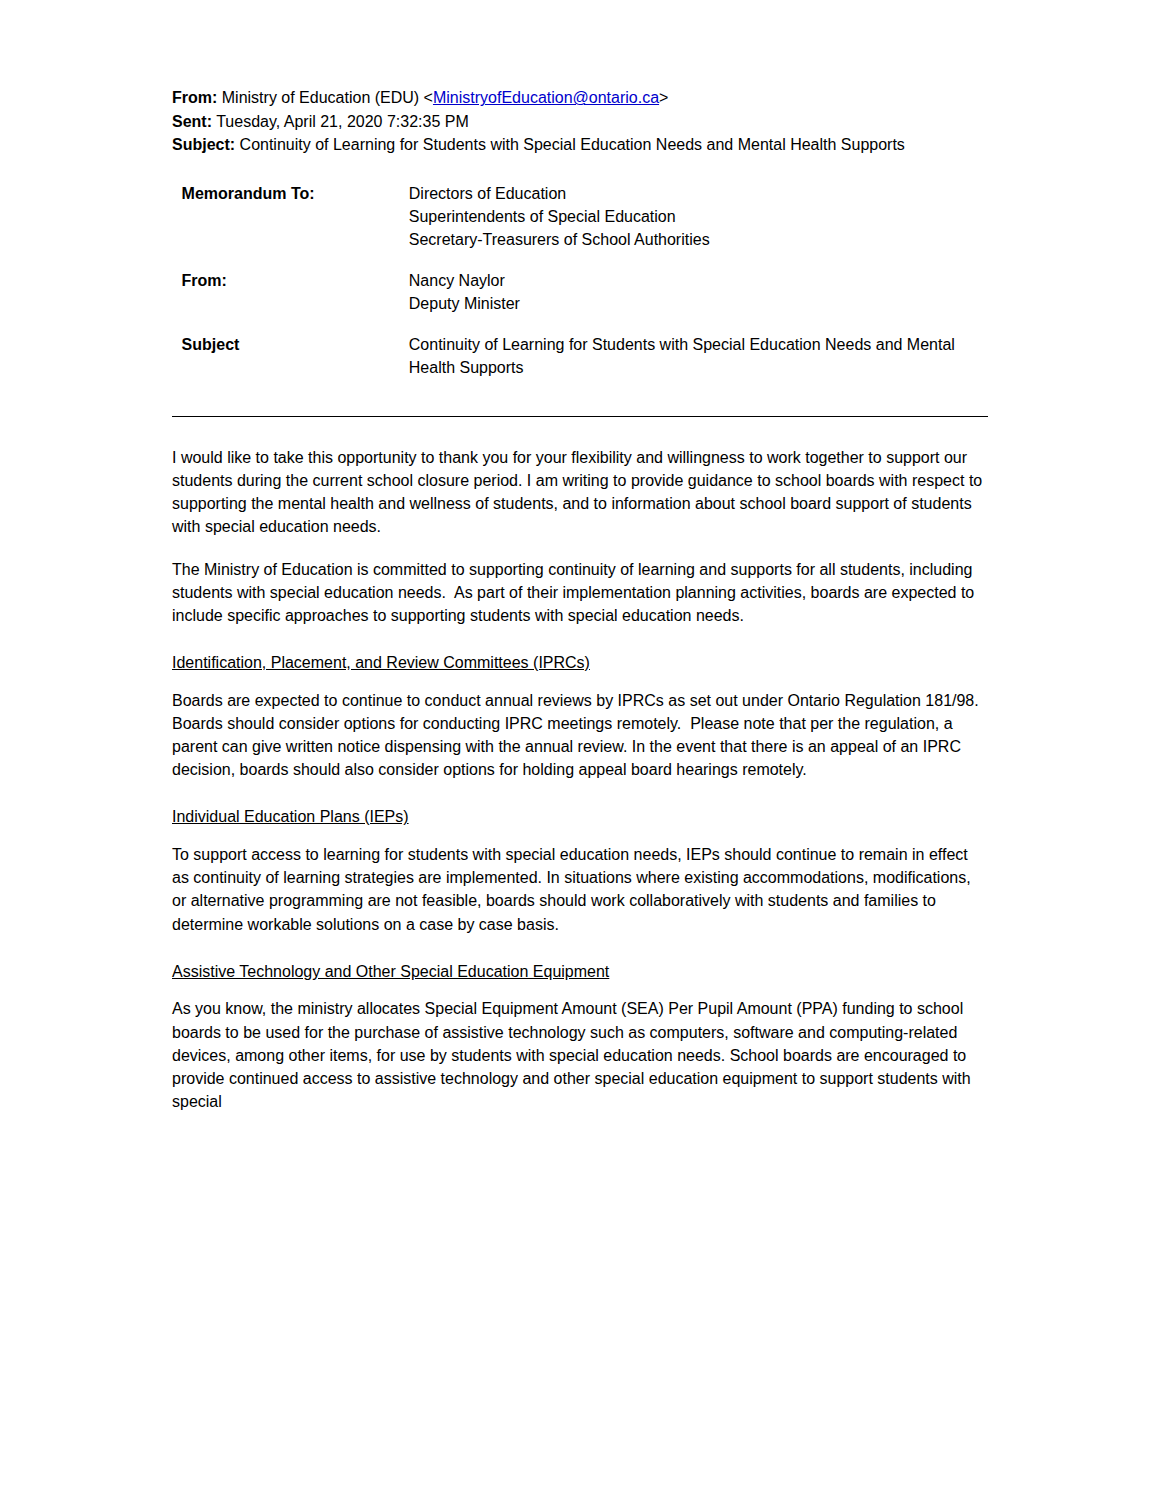From: Ministry of Education (EDU) <MinistryofEducation@ontario.ca>
Sent: Tuesday, April 21, 2020 7:32:35 PM
Subject: Continuity of Learning for Students with Special Education Needs and Mental Health Supports
| Memorandum To: | Directors of Education Superintendents of Special Education Secretary-Treasurers of School Authorities |
| From: | Nancy Naylor Deputy Minister |
| Subject | Continuity of Learning for Students with Special Education Needs and Mental Health Supports |
I would like to take this opportunity to thank you for your flexibility and willingness to work together to support our students during the current school closure period. I am writing to provide guidance to school boards with respect to supporting the mental health and wellness of students, and to information about school board support of students with special education needs.
The Ministry of Education is committed to supporting continuity of learning and supports for all students, including students with special education needs. As part of their implementation planning activities, boards are expected to include specific approaches to supporting students with special education needs.
Identification, Placement, and Review Committees (IPRCs)
Boards are expected to continue to conduct annual reviews by IPRCs as set out under Ontario Regulation 181/98. Boards should consider options for conducting IPRC meetings remotely. Please note that per the regulation, a parent can give written notice dispensing with the annual review. In the event that there is an appeal of an IPRC decision, boards should also consider options for holding appeal board hearings remotely.
Individual Education Plans (IEPs)
To support access to learning for students with special education needs, IEPs should continue to remain in effect as continuity of learning strategies are implemented. In situations where existing accommodations, modifications, or alternative programming are not feasible, boards should work collaboratively with students and families to determine workable solutions on a case by case basis.
Assistive Technology and Other Special Education Equipment
As you know, the ministry allocates Special Equipment Amount (SEA) Per Pupil Amount (PPA) funding to school boards to be used for the purchase of assistive technology such as computers, software and computing-related devices, among other items, for use by students with special education needs. School boards are encouraged to provide continued access to assistive technology and other special education equipment to support students with special